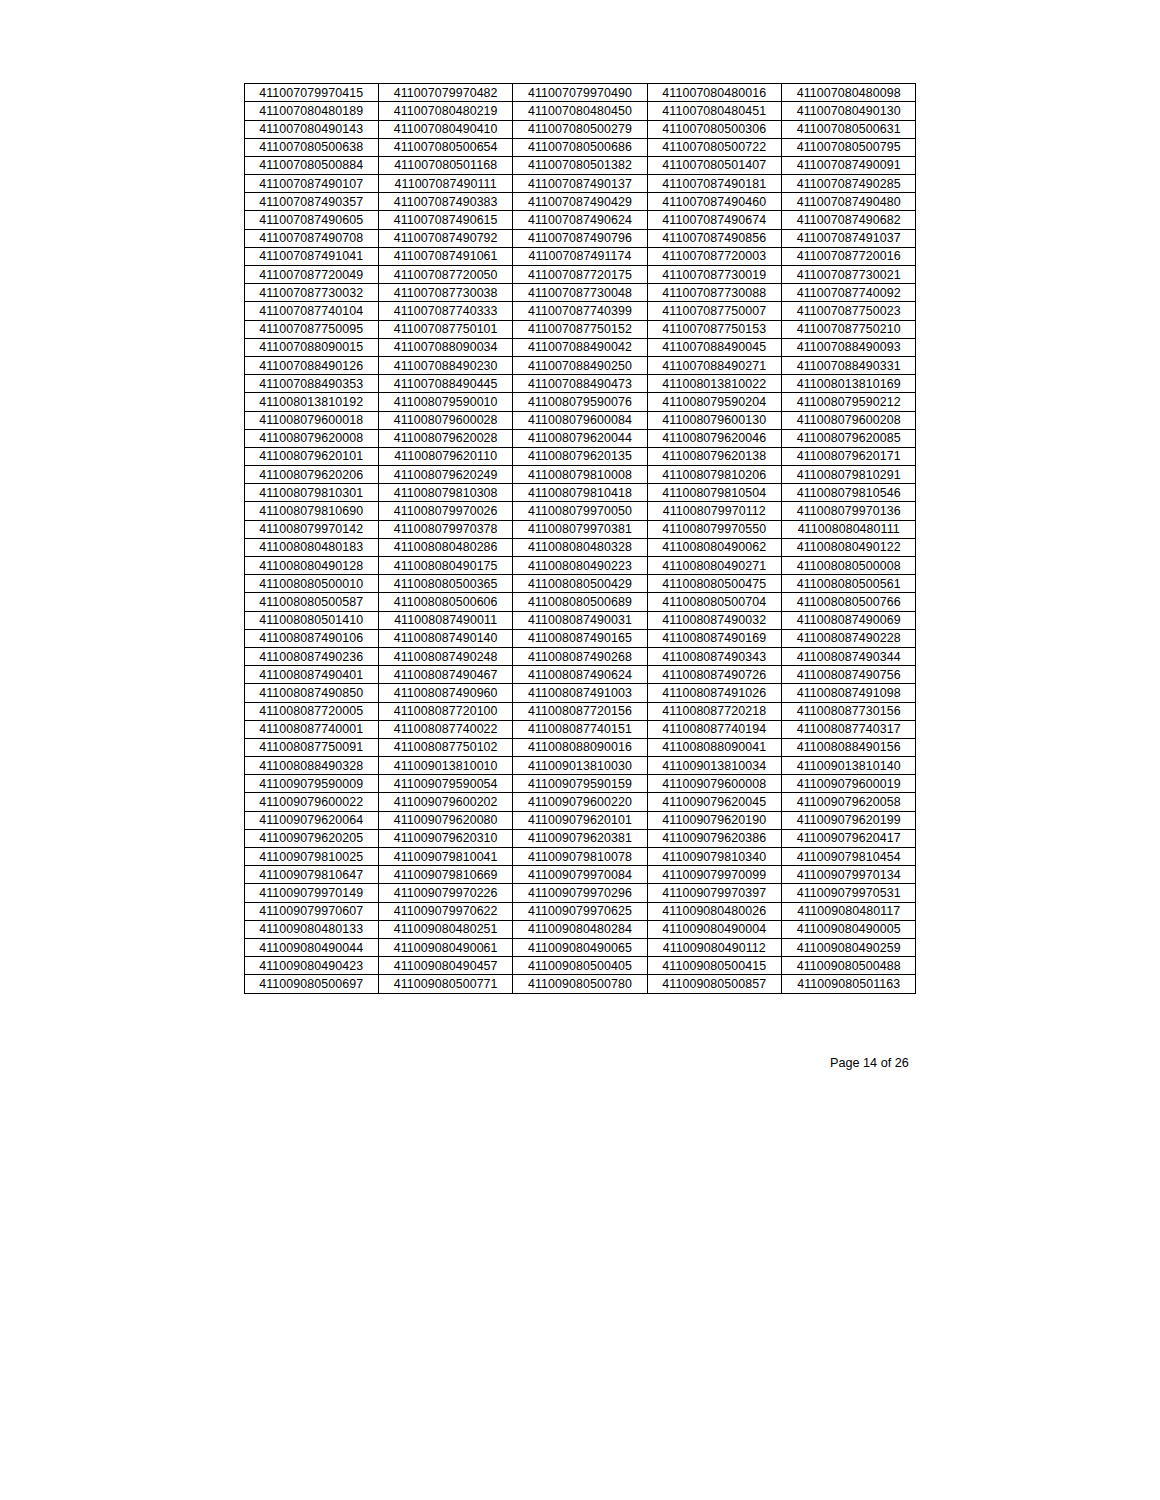| 411007079970415 | 411007079970482 | 411007079970490 | 411007080480016 | 411007080480098 |
| 411007080480189 | 411007080480219 | 411007080480450 | 411007080480451 | 411007080490130 |
| 411007080490143 | 411007080490410 | 411007080500279 | 411007080500306 | 411007080500631 |
| 411007080500638 | 411007080500654 | 411007080500686 | 411007080500722 | 411007080500795 |
| 411007080500884 | 411007080501168 | 411007080501382 | 411007080501407 | 411007087490091 |
| 411007087490107 | 411007087490111 | 411007087490137 | 411007087490181 | 411007087490285 |
| 411007087490357 | 411007087490383 | 411007087490429 | 411007087490460 | 411007087490480 |
| 411007087490605 | 411007087490615 | 411007087490624 | 411007087490674 | 411007087490682 |
| 411007087490708 | 411007087490792 | 411007087490796 | 411007087490856 | 411007087491037 |
| 411007087491041 | 411007087491061 | 411007087491174 | 411007087720003 | 411007087720016 |
| 411007087720049 | 411007087720050 | 411007087720175 | 411007087730019 | 411007087730021 |
| 411007087730032 | 411007087730038 | 411007087730048 | 411007087730088 | 411007087740092 |
| 411007087740104 | 411007087740333 | 411007087740399 | 411007087750007 | 411007087750023 |
| 411007087750095 | 411007087750101 | 411007087750152 | 411007087750153 | 411007087750210 |
| 411007088090015 | 411007088090034 | 411007088490042 | 411007088490045 | 411007088490093 |
| 411007088490126 | 411007088490230 | 411007088490250 | 411007088490271 | 411007088490331 |
| 411007088490353 | 411007088490445 | 411007088490473 | 411008013810022 | 411008013810169 |
| 411008013810192 | 411008079590010 | 411008079590076 | 411008079590204 | 411008079590212 |
| 411008079600018 | 411008079600028 | 411008079600084 | 411008079600130 | 411008079600208 |
| 411008079620008 | 411008079620028 | 411008079620044 | 411008079620046 | 411008079620085 |
| 411008079620101 | 411008079620110 | 411008079620135 | 411008079620138 | 411008079620171 |
| 411008079620206 | 411008079620249 | 411008079810008 | 411008079810206 | 411008079810291 |
| 411008079810301 | 411008079810308 | 411008079810418 | 411008079810504 | 411008079810546 |
| 411008079810690 | 411008079970026 | 411008079970050 | 411008079970112 | 411008079970136 |
| 411008079970142 | 411008079970378 | 411008079970381 | 411008079970550 | 411008080480111 |
| 411008080480183 | 411008080480286 | 411008080480328 | 411008080490062 | 411008080490122 |
| 411008080490128 | 411008080490175 | 411008080490223 | 411008080490271 | 411008080500008 |
| 411008080500010 | 411008080500365 | 411008080500429 | 411008080500475 | 411008080500561 |
| 411008080500587 | 411008080500606 | 411008080500689 | 411008080500704 | 411008080500766 |
| 411008080501410 | 411008087490011 | 411008087490031 | 411008087490032 | 411008087490069 |
| 411008087490106 | 411008087490140 | 411008087490165 | 411008087490169 | 411008087490228 |
| 411008087490236 | 411008087490248 | 411008087490268 | 411008087490343 | 411008087490344 |
| 411008087490401 | 411008087490467 | 411008087490624 | 411008087490726 | 411008087490756 |
| 411008087490850 | 411008087490960 | 411008087491003 | 411008087491026 | 411008087491098 |
| 411008087720005 | 411008087720100 | 411008087720156 | 411008087720218 | 411008087730156 |
| 411008087740001 | 411008087740022 | 411008087740151 | 411008087740194 | 411008087740317 |
| 411008087750091 | 411008087750102 | 411008088090016 | 411008088090041 | 411008088490156 |
| 411008088490328 | 411009013810010 | 411009013810030 | 411009013810034 | 411009013810140 |
| 411009079590009 | 411009079590054 | 411009079590159 | 411009079600008 | 411009079600019 |
| 411009079600022 | 411009079600202 | 411009079600220 | 411009079620045 | 411009079620058 |
| 411009079620064 | 411009079620080 | 411009079620101 | 411009079620190 | 411009079620199 |
| 411009079620205 | 411009079620310 | 411009079620381 | 411009079620386 | 411009079620417 |
| 411009079810025 | 411009079810041 | 411009079810078 | 411009079810340 | 411009079810454 |
| 411009079810647 | 411009079810669 | 411009079970084 | 411009079970099 | 411009079970134 |
| 411009079970149 | 411009079970226 | 411009079970296 | 411009079970397 | 411009079970531 |
| 411009079970607 | 411009079970622 | 411009079970625 | 411009080480026 | 411009080480117 |
| 411009080480133 | 411009080480251 | 411009080480284 | 411009080490004 | 411009080490005 |
| 411009080490044 | 411009080490061 | 411009080490065 | 411009080490112 | 411009080490259 |
| 411009080490423 | 411009080490457 | 411009080500405 | 411009080500415 | 411009080500488 |
| 411009080500697 | 411009080500771 | 411009080500780 | 411009080500857 | 411009080501163 |
Page 14 of 26